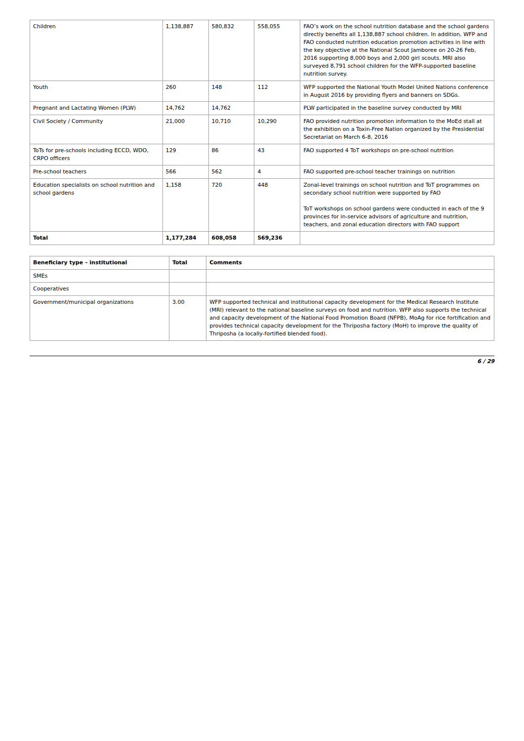| Children | 1,138,887 | 580,832 | 558,055 | FAO’s work on the school nutrition database and the school gardens directly benefits all 1,138,887 school children. In addition, WFP and FAO conducted nutrition education promotion activities in line with the key objective at the National Scout Jamboree on 20-26 Feb, 2016 supporting 8,000 boys and 2,000 girl scouts. MRI also surveyed 8,791 school children for the WFP-supported baseline nutrition survey. |
| Youth | 260 | 148 | 112 | WFP supported the National Youth Model United Nations conference in August 2016 by providing flyers and banners on SDGs. |
| Pregnant and Lactating Women (PLW) | 14,762 | 14,762 | | PLW participated in the baseline survey conducted by MRI |
| Civil Society / Community | 21,000 | 10,710 | 10,290 | FAO provided nutrition promotion information to the MoEd stall at the exhibition on a Toxin-Free Nation organized by the Presidential Secretariat on March 6-8, 2016 |
| ToTs for pre-schools including ECCD, WDO, CRPO officers | 129 | 86 | 43 | FAO supported 4 ToT workshops on pre-school nutrition |
| Pre-school teachers | 566 | 562 | 4 | FAO supported pre-school teacher trainings on nutrition |
| Education specialists on school nutrition and school gardens | 1,158 | 720 | 448 | Zonal-level trainings on school nutrition and ToT programmes on secondary school nutrition were supported by FAO ToT workshops on school gardens were conducted in each of the 9 provinces for in-service advisors of agriculture and nutrition, teachers, and zonal education directors with FAO support |
| Total | 1,177,284 | 608,058 | 569,236 | |
| Beneficiary type – institutional | Total | Comments |
| --- | --- | --- |
| SMEs | | |
| Cooperatives | | |
| Government/municipal organizations | 3.00 | WFP supported technical and institutional capacity development for the Medical Research Institute (MRI) relevant to the national baseline surveys on food and nutrition. WFP also supports the technical and capacity development of the National Food Promotion Board (NFPB), MoAg for rice fortification and provides technical capacity development for the Thriposha factory (MoH) to improve the quality of Thriposha (a locally-fortified blended food). |
6 / 29